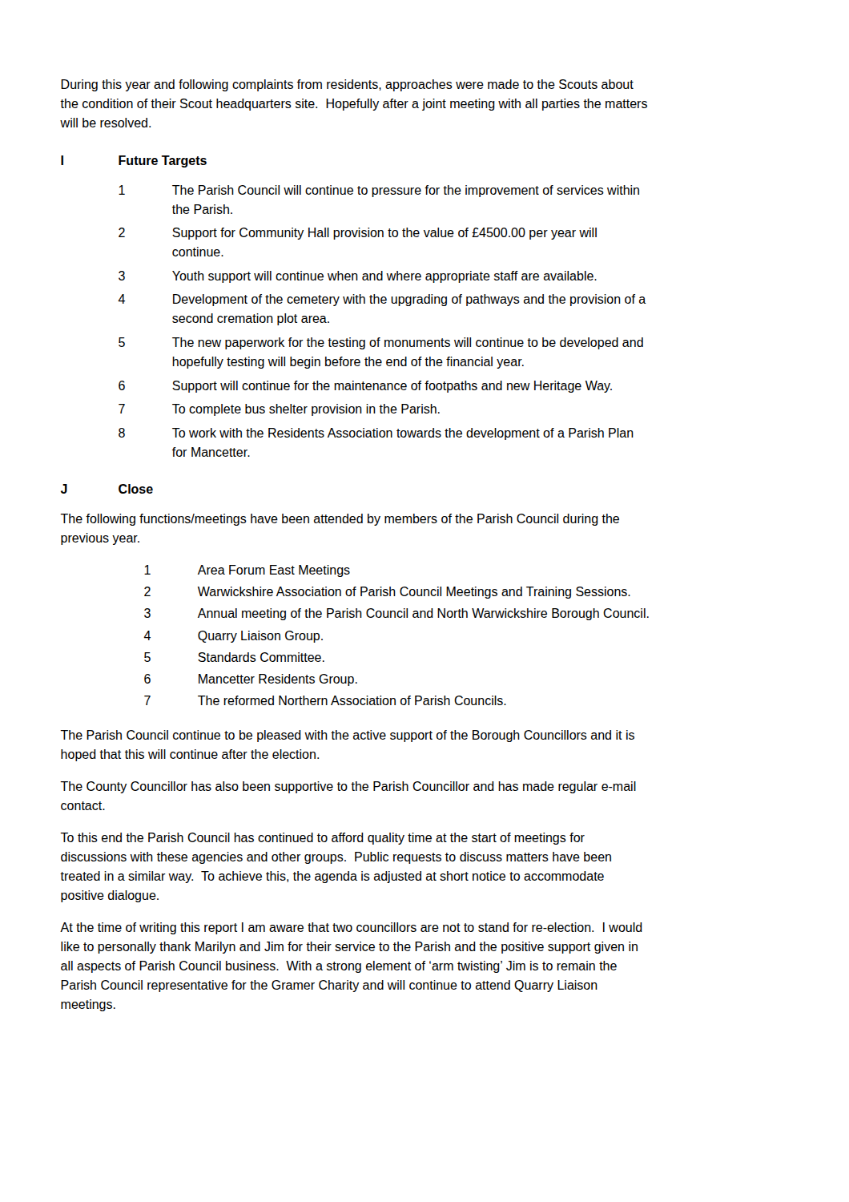During this year and following complaints from residents, approaches were made to the Scouts about the condition of their Scout headquarters site. Hopefully after a joint meeting with all parties the matters will be resolved.
IFuture Targets
The Parish Council will continue to pressure for the improvement of services within the Parish.
Support for Community Hall provision to the value of £4500.00 per year will continue.
Youth support will continue when and where appropriate staff are available.
Development of the cemetery with the upgrading of pathways and the provision of a second cremation plot area.
The new paperwork for the testing of monuments will continue to be developed and hopefully testing will begin before the end of the financial year.
Support will continue for the maintenance of footpaths and new Heritage Way.
To complete bus shelter provision in the Parish.
To work with the Residents Association towards the development of a Parish Plan for Mancetter.
JClose
The following functions/meetings have been attended by members of the Parish Council during the previous year.
Area Forum East Meetings
Warwickshire Association of Parish Council Meetings and Training Sessions.
Annual meeting of the Parish Council and North Warwickshire Borough Council.
Quarry Liaison Group.
Standards Committee.
Mancetter Residents Group.
The reformed Northern Association of Parish Councils.
The Parish Council continue to be pleased with the active support of the Borough Councillors and it is hoped that this will continue after the election.
The County Councillor has also been supportive to the Parish Councillor and has made regular e-mail contact.
To this end the Parish Council has continued to afford quality time at the start of meetings for discussions with these agencies and other groups. Public requests to discuss matters have been treated in a similar way. To achieve this, the agenda is adjusted at short notice to accommodate positive dialogue.
At the time of writing this report I am aware that two councillors are not to stand for re-election. I would like to personally thank Marilyn and Jim for their service to the Parish and the positive support given in all aspects of Parish Council business. With a strong element of ‘arm twisting’ Jim is to remain the Parish Council representative for the Gramer Charity and will continue to attend Quarry Liaison meetings.